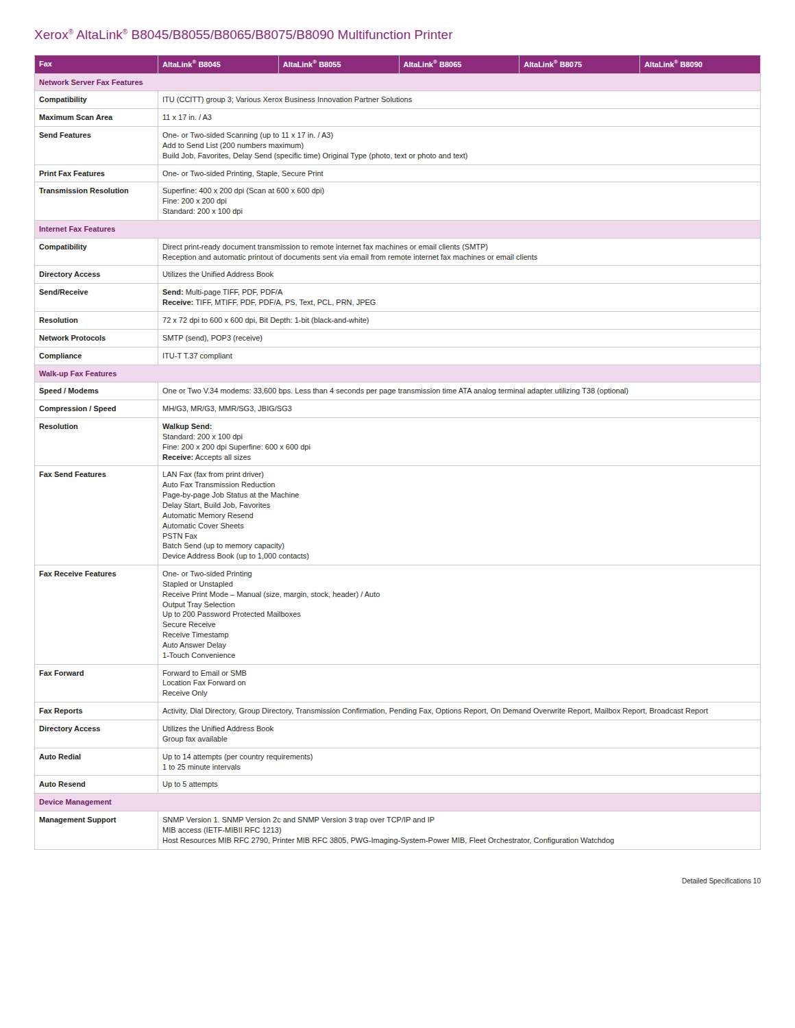Xerox® AltaLink® B8045/B8055/B8065/B8075/B8090 Multifunction Printer
| Fax | AltaLink ® B8045 | AltaLink ® B8055 | AltaLink ® B8065 | AltaLink ® B8075 | AltaLink ® B8090 |
| --- | --- | --- | --- | --- | --- |
| Network Server Fax Features |
| Compatibility | ITU (CCITT) group 3; Various Xerox Business Innovation Partner Solutions |
| Maximum Scan Area | 11 x 17 in. / A3 |
| Send Features | One- or Two-sided Scanning (up to 11 x 17 in. / A3) Add to Send List (200 numbers maximum) Build Job, Favorites, Delay Send (specific time) Original Type (photo, text or photo and text) |
| Print Fax Features | One- or Two-sided Printing, Staple, Secure Print |
| Transmission Resolution | Superfine: 400 x 200 dpi (Scan at 600 x 600 dpi) Fine: 200 x 200 dpi Standard: 200 x 100 dpi |
| Internet Fax Features |
| Compatibility | Direct print-ready document transmission to remote internet fax machines or email clients (SMTP) Reception and automatic printout of documents sent via email from remote internet fax machines or email clients |
| Directory Access | Utilizes the Unified Address Book |
| Send/Receive | Send: Multi-page TIFF, PDF, PDF/A Receive: TIFF, MTIFF, PDF, PDF/A, PS, Text, PCL, PRN, JPEG |
| Resolution | 72 x 72 dpi to 600 x 600 dpi, Bit Depth: 1-bit (black-and-white) |
| Network Protocols | SMTP (send), POP3 (receive) |
| Compliance | ITU-T T.37 compliant |
| Walk-up Fax Features |
| Speed / Modems | One or Two V.34 modems: 33,600 bps. Less than 4 seconds per page transmission time ATA analog terminal adapter utilizing T38 (optional) |
| Compression / Speed | MH/G3, MR/G3, MMR/SG3, JBIG/SG3 |
| Resolution | Walkup Send: Standard: 200 x 100 dpi Fine: 200 x 200 dpi Superfine: 600 x 600 dpi Receive: Accepts all sizes |
| Fax Send Features | LAN Fax (fax from print driver) Auto Fax Transmission Reduction Page-by-page Job Status at the Machine Delay Start, Build Job, Favorites Automatic Memory Resend Automatic Cover Sheets PSTN Fax Batch Send (up to memory capacity) Device Address Book (up to 1,000 contacts) |
| Fax Receive Features | One- or Two-sided Printing Stapled or Unstapled Receive Print Mode – Manual (size, margin, stock, header) / Auto Output Tray Selection Up to 200 Password Protected Mailboxes Secure Receive Receive Timestamp Auto Answer Delay 1-Touch Convenience |
| Fax Forward | Forward to Email or SMB Location Fax Forward on Receive Only |
| Fax Reports | Activity, Dial Directory, Group Directory, Transmission Confirmation, Pending Fax, Options Report, On Demand Overwrite Report, Mailbox Report, Broadcast Report |
| Directory Access | Utilizes the Unified Address Book Group fax available |
| Auto Redial | Up to 14 attempts (per country requirements) 1 to 25 minute intervals |
| Auto Resend | Up to 5 attempts |
| Device Management |
| Management Support | SNMP Version 1. SNMP Version 2c and SNMP Version 3 trap over TCP/IP and IP MIB access (IETF-MIBII RFC 1213) Host Resources MIB RFC 2790, Printer MIB RFC 3805, PWG-Imaging-System-Power MIB, Fleet Orchestrator, Configuration Watchdog |
Detailed Specifications 10